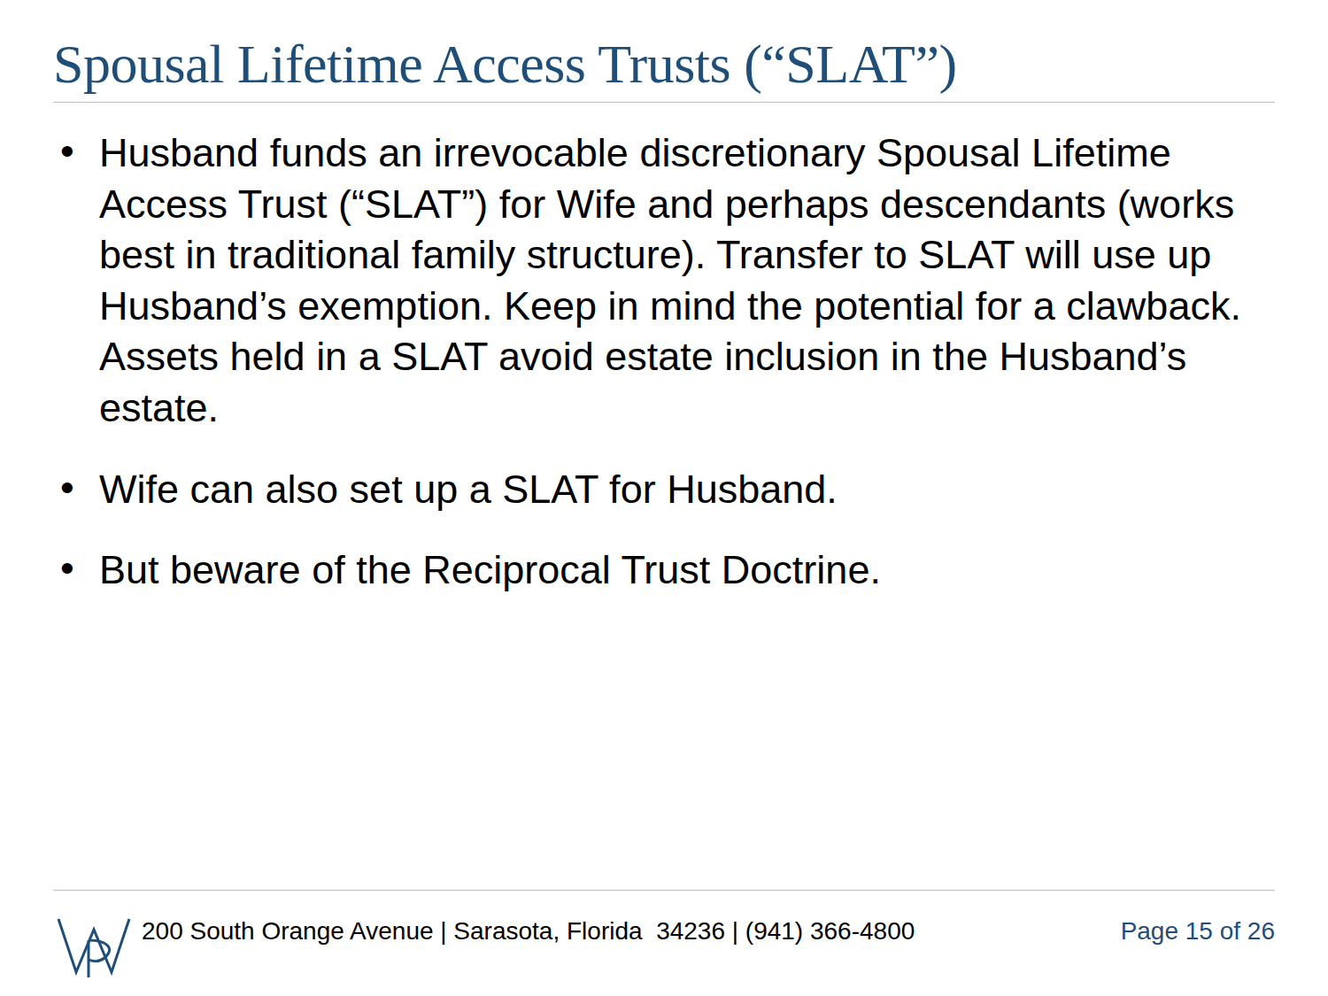Spousal Lifetime Access Trusts (“SLAT”)
Husband funds an irrevocable discretionary Spousal Lifetime Access Trust (“SLAT”) for Wife and perhaps descendants (works best in traditional family structure). Transfer to SLAT will use up Husband’s exemption. Keep in mind the potential for a clawback. Assets held in a SLAT avoid estate inclusion in the Husband’s estate.
Wife can also set up a SLAT for Husband.
But beware of the Reciprocal Trust Doctrine.
200 South Orange Avenue | Sarasota, Florida 34236 | (941) 366-4800
Page 15 of 26